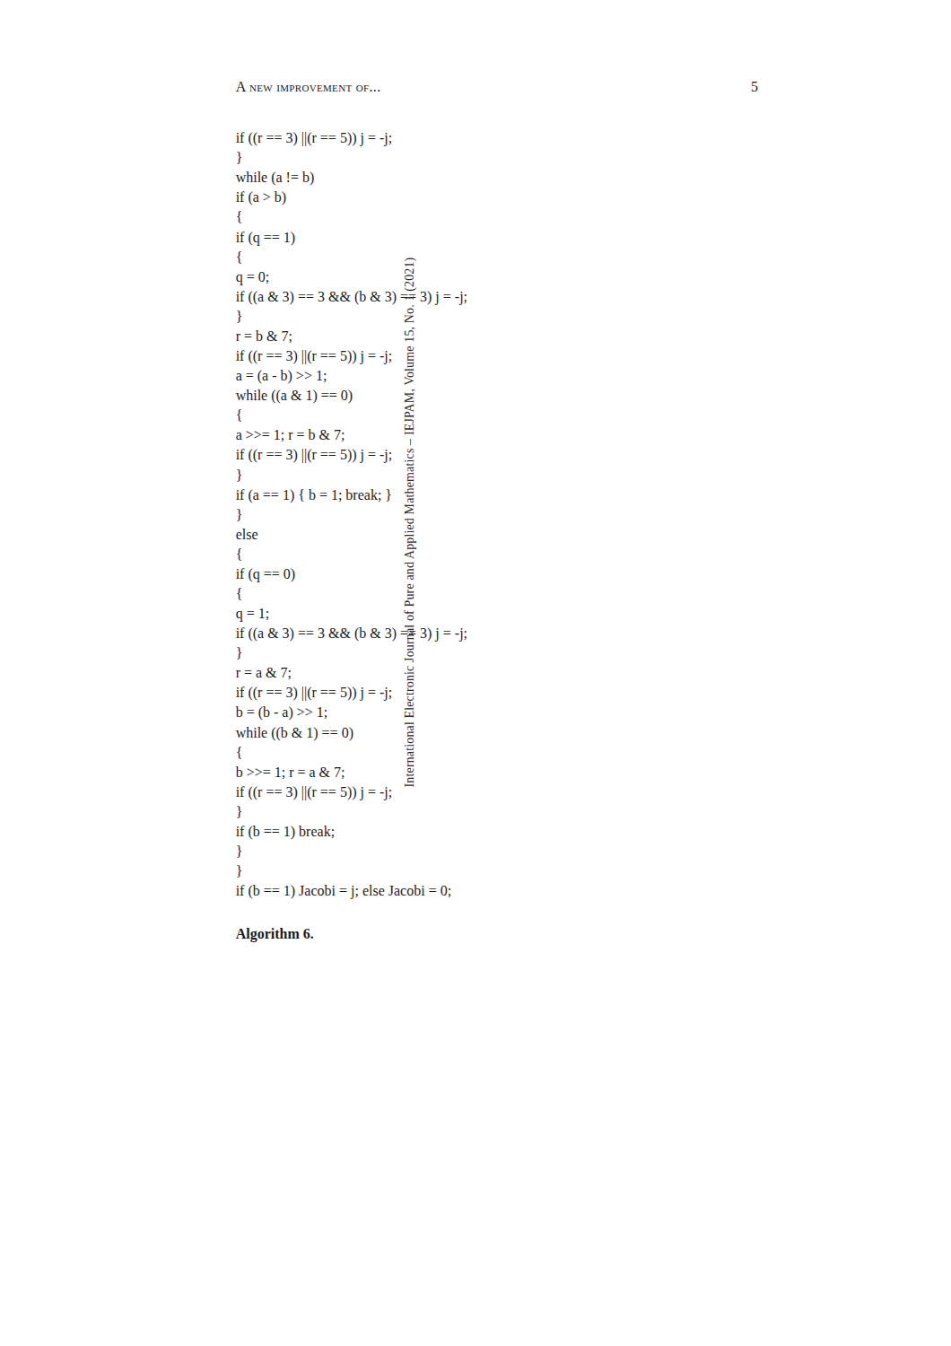International Electronic Journal of Pure and Applied Mathematics – IEJPAM, Volume 15, No. 1 (2021)
A new improvement of... 5
if ((r == 3) ||(r == 5)) j = -j;
}
while (a != b)
if (a > b)
{
if (q == 1)
{
q = 0;
if ((a & 3) == 3 && (b & 3) == 3) j = -j;
}
r = b & 7;
if ((r == 3) ||(r == 5)) j = -j;
a = (a - b) >> 1;
while ((a & 1) == 0)
{
a >>= 1; r = b & 7;
if ((r == 3) ||(r == 5)) j = -j;
}
if (a == 1) { b = 1; break; }
}
else
{
if (q == 0)
{
q = 1;
if ((a & 3) == 3 && (b & 3) == 3) j = -j;
}
r = a & 7;
if ((r == 3) ||(r == 5)) j = -j;
b = (b - a) >> 1;
while ((b & 1) == 0)
{
b >>= 1; r = a & 7;
if ((r == 3) ||(r == 5)) j = -j;
}
if (b == 1) break;
}
}
if (b == 1) Jacobi = j; else Jacobi = 0;
Algorithm 6.